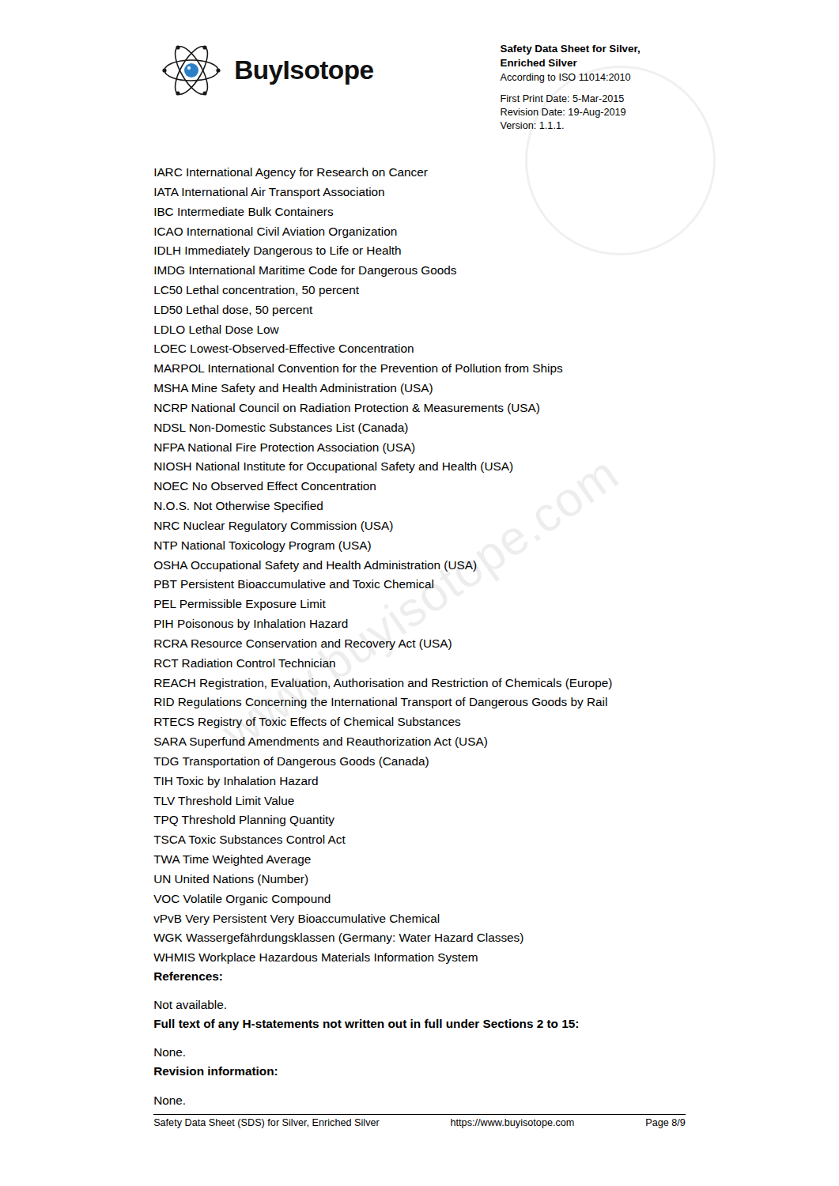www.buyisotope.com
BuyIsotope
Safety Data Sheet for Silver, Enriched Silver
According to ISO 11014:2010
First Print Date: 5-Mar-2015
Revision Date: 19-Aug-2019
Version: 1.1.1.
IARC International Agency for Research on Cancer
IATA International Air Transport Association
IBC Intermediate Bulk Containers
ICAO International Civil Aviation Organization
IDLH Immediately Dangerous to Life or Health
IMDG International Maritime Code for Dangerous Goods
LC50 Lethal concentration, 50 percent
LD50 Lethal dose, 50 percent
LDLO Lethal Dose Low
LOEC Lowest-Observed-Effective Concentration
MARPOL International Convention for the Prevention of Pollution from Ships
MSHA Mine Safety and Health Administration (USA)
NCRP National Council on Radiation Protection & Measurements (USA)
NDSL Non-Domestic Substances List (Canada)
NFPA National Fire Protection Association (USA)
NIOSH National Institute for Occupational Safety and Health (USA)
NOEC No Observed Effect Concentration
N.O.S. Not Otherwise Specified
NRC Nuclear Regulatory Commission (USA)
NTP National Toxicology Program (USA)
OSHA Occupational Safety and Health Administration (USA)
PBT Persistent Bioaccumulative and Toxic Chemical
PEL Permissible Exposure Limit
PIH Poisonous by Inhalation Hazard
RCRA Resource Conservation and Recovery Act (USA)
RCT Radiation Control Technician
REACH Registration, Evaluation, Authorisation and Restriction of Chemicals (Europe)
RID Regulations Concerning the International Transport of Dangerous Goods by Rail
RTECS Registry of Toxic Effects of Chemical Substances
SARA Superfund Amendments and Reauthorization Act (USA)
TDG Transportation of Dangerous Goods (Canada)
TIH Toxic by Inhalation Hazard
TLV Threshold Limit Value
TPQ Threshold Planning Quantity
TSCA Toxic Substances Control Act
TWA Time Weighted Average
UN United Nations (Number)
VOC Volatile Organic Compound
vPvB Very Persistent Very Bioaccumulative Chemical
WGK Wassergefährdungsklassen (Germany: Water Hazard Classes)
WHMIS Workplace Hazardous Materials Information System
References:
Not available.
Full text of any H-statements not written out in full under Sections 2 to 15:
None.
Revision information:
None.
Safety Data Sheet (SDS) for Silver, Enriched Silver https://www.buyisotope.com Page 8/9